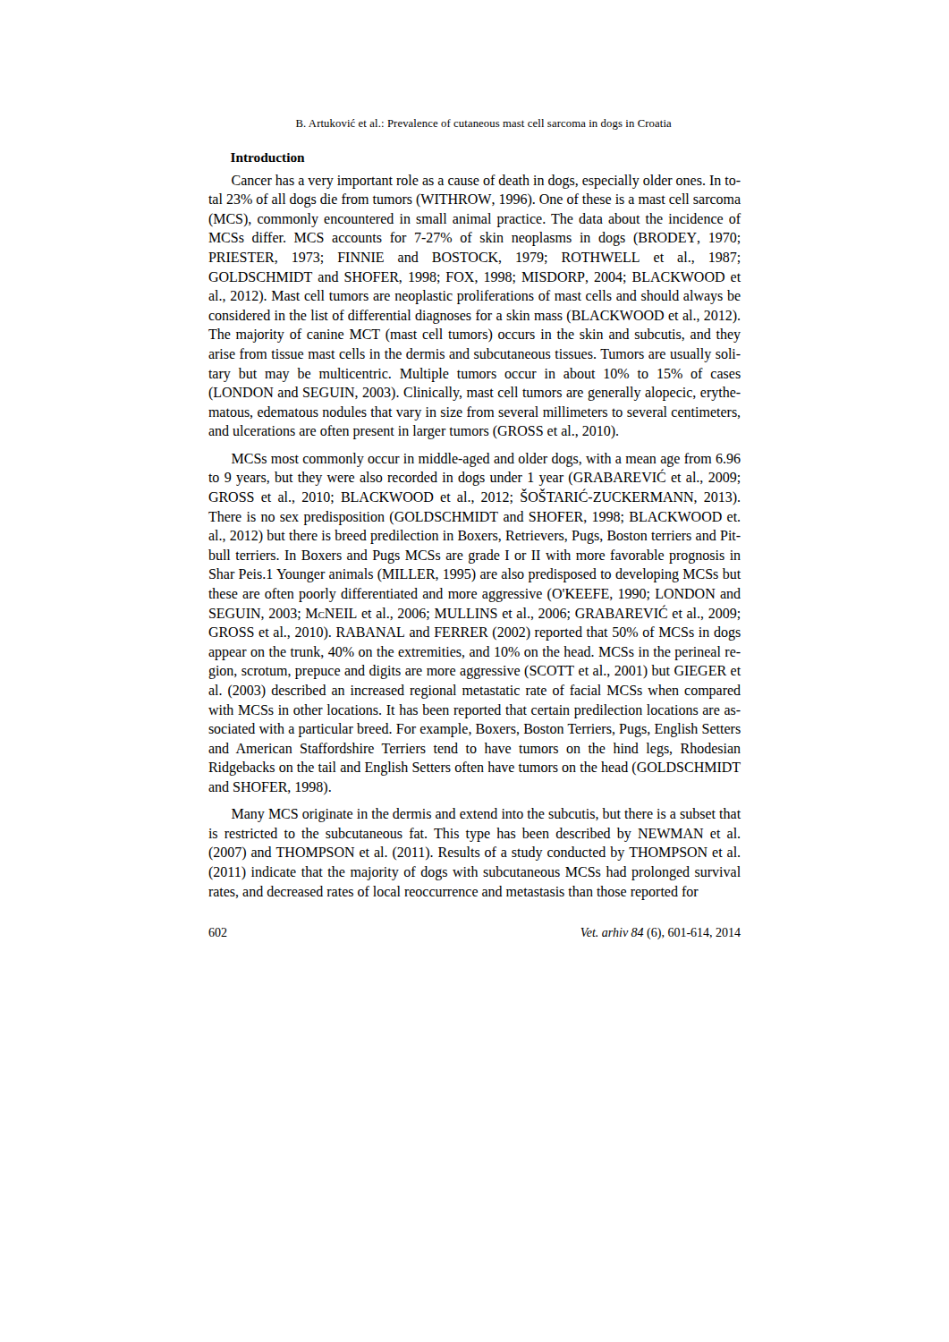B. Artuković et al.: Prevalence of cutaneous mast cell sarcoma in dogs in Croatia
Introduction
Cancer has a very important role as a cause of death in dogs, especially older ones. In total 23% of all dogs die from tumors (WITHROW, 1996). One of these is a mast cell sarcoma (MCS), commonly encountered in small animal practice. The data about the incidence of MCSs differ. MCS accounts for 7-27% of skin neoplasms in dogs (BRODEY, 1970; PRIESTER, 1973; FINNIE and BOSTOCK, 1979; ROTHWELL et al., 1987; GOLDSCHMIDT and SHOFER, 1998; FOX, 1998; MISDORP, 2004; BLACKWOOD et al., 2012). Mast cell tumors are neoplastic proliferations of mast cells and should always be considered in the list of differential diagnoses for a skin mass (BLACKWOOD et al., 2012). The majority of canine MCT (mast cell tumors) occurs in the skin and subcutis, and they arise from tissue mast cells in the dermis and subcutaneous tissues. Tumors are usually solitary but may be multicentric. Multiple tumors occur in about 10% to 15% of cases (LONDON and SEGUIN, 2003). Clinically, mast cell tumors are generally alopecic, erythematous, edematous nodules that vary in size from several millimeters to several centimeters, and ulcerations are often present in larger tumors (GROSS et al., 2010).
MCSs most commonly occur in middle-aged and older dogs, with a mean age from 6.96 to 9 years, but they were also recorded in dogs under 1 year (GRABAREVIĆ et al., 2009; GROSS et al., 2010; BLACKWOOD et al., 2012; ŠOŠTARIĆ-ZUCKERMANN, 2013). There is no sex predisposition (GOLDSCHMIDT and SHOFER, 1998; BLACKWOOD et. al., 2012) but there is breed predilection in Boxers, Retrievers, Pugs, Boston terriers and Pit-bull terriers. In Boxers and Pugs MCSs are grade I or II with more favorable prognosis in Shar Peis.1 Younger animals (MILLER, 1995) are also predisposed to developing MCSs but these are often poorly differentiated and more aggressive (O'KEEFE, 1990; LONDON and SEGUIN, 2003; McNEIL et al., 2006; MULLINS et al., 2006; GRABAREVIĆ et al., 2009; GROSS et al., 2010). RABANAL and FERRER (2002) reported that 50% of MCSs in dogs appear on the trunk, 40% on the extremities, and 10% on the head. MCSs in the perineal region, scrotum, prepuce and digits are more aggressive (SCOTT et al., 2001) but GIEGER et al. (2003) described an increased regional metastatic rate of facial MCSs when compared with MCSs in other locations. It has been reported that certain predilection locations are associated with a particular breed. For example, Boxers, Boston Terriers, Pugs, English Setters and American Staffordshire Terriers tend to have tumors on the hind legs, Rhodesian Ridgebacks on the tail and English Setters often have tumors on the head (GOLDSCHMIDT and SHOFER, 1998).
Many MCS originate in the dermis and extend into the subcutis, but there is a subset that is restricted to the subcutaneous fat. This type has been described by NEWMAN et al. (2007) and THOMPSON et al. (2011). Results of a study conducted by THOMPSON et al. (2011) indicate that the majority of dogs with subcutaneous MCSs had prolonged survival rates, and decreased rates of local reoccurrence and metastasis than those reported for
602 Vet. arhiv 84 (6), 601-614, 2014